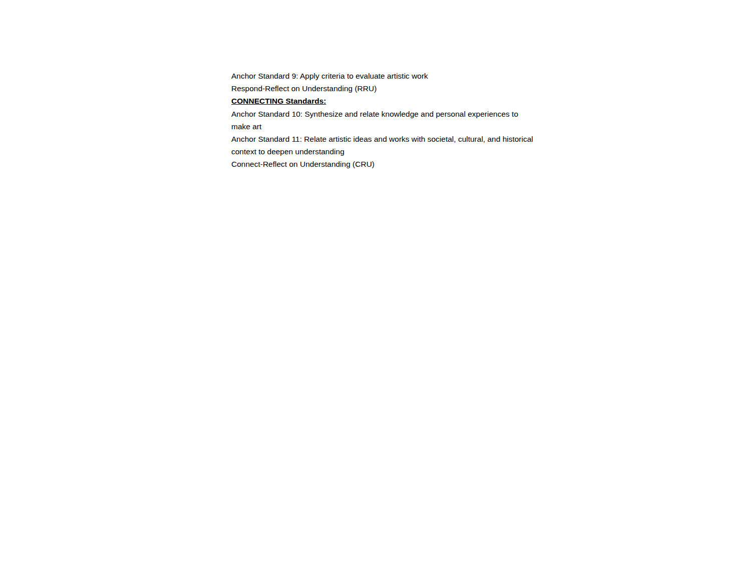Anchor Standard 9: Apply criteria to evaluate artistic work
Respond-Reflect on Understanding (RRU)
CONNECTING Standards:
Anchor Standard 10: Synthesize and relate knowledge and personal experiences to make art
Anchor Standard 11: Relate artistic ideas and works with societal, cultural, and historical context to deepen understanding
Connect-Reflect on Understanding (CRU)